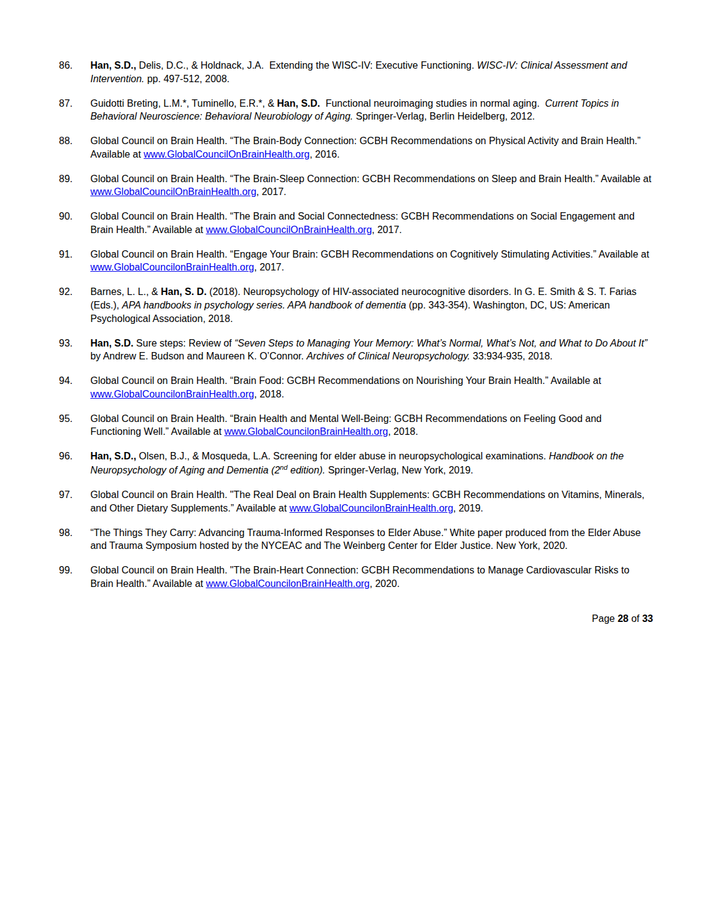86. Han, S.D., Delis, D.C., & Holdnack, J.A. Extending the WISC‑IV: Executive Functioning. WISC‑IV: Clinical Assessment and Intervention. pp. 497-512, 2008.
87. Guidotti Breting, L.M.*, Tuminello, E.R.*, & Han, S.D. Functional neuroimaging studies in normal aging. Current Topics in Behavioral Neuroscience: Behavioral Neurobiology of Aging. Springer-Verlag, Berlin Heidelberg, 2012.
88. Global Council on Brain Health. “The Brain-Body Connection: GCBH Recommendations on Physical Activity and Brain Health.” Available at www.GlobalCouncilOnBrainHealth.org, 2016.
89. Global Council on Brain Health. “The Brain-Sleep Connection: GCBH Recommendations on Sleep and Brain Health.” Available at www.GlobalCouncilOnBrainHealth.org, 2017.
90. Global Council on Brain Health. “The Brain and Social Connectedness: GCBH Recommendations on Social Engagement and Brain Health.” Available at www.GlobalCouncilOnBrainHealth.org, 2017.
91. Global Council on Brain Health. “Engage Your Brain: GCBH Recommendations on Cognitively Stimulating Activities.” Available at www.GlobalCouncilonBrainHealth.org, 2017.
92. Barnes, L. L., & Han, S. D. (2018). Neuropsychology of HIV-associated neurocognitive disorders. In G. E. Smith & S. T. Farias (Eds.), APA handbooks in psychology series. APA handbook of dementia (pp. 343-354). Washington, DC, US: American Psychological Association, 2018.
93. Han, S.D. Sure steps: Review of “Seven Steps to Managing Your Memory: What’s Normal, What’s Not, and What to Do About It” by Andrew E. Budson and Maureen K. O’Connor. Archives of Clinical Neuropsychology. 33:934-935, 2018.
94. Global Council on Brain Health. “Brain Food: GCBH Recommendations on Nourishing Your Brain Health.” Available at www.GlobalCouncilonBrainHealth.org, 2018.
95. Global Council on Brain Health. “Brain Health and Mental Well-Being: GCBH Recommendations on Feeling Good and Functioning Well.” Available at www.GlobalCouncilonBrainHealth.org, 2018.
96. Han, S.D., Olsen, B.J., & Mosqueda, L.A. Screening for elder abuse in neuropsychological examinations. Handbook on the Neuropsychology of Aging and Dementia (2nd edition). Springer-Verlag, New York, 2019.
97. Global Council on Brain Health. "The Real Deal on Brain Health Supplements: GCBH Recommendations on Vitamins, Minerals, and Other Dietary Supplements.” Available at www.GlobalCouncilonBrainHealth.org, 2019.
98. “The Things They Carry: Advancing Trauma-Informed Responses to Elder Abuse.” White paper produced from the Elder Abuse and Trauma Symposium hosted by the NYCEAC and The Weinberg Center for Elder Justice. New York, 2020.
99. Global Council on Brain Health. "The Brain-Heart Connection: GCBH Recommendations to Manage Cardiovascular Risks to Brain Health.” Available at www.GlobalCouncilonBrainHealth.org, 2020.
Page 28 of 33